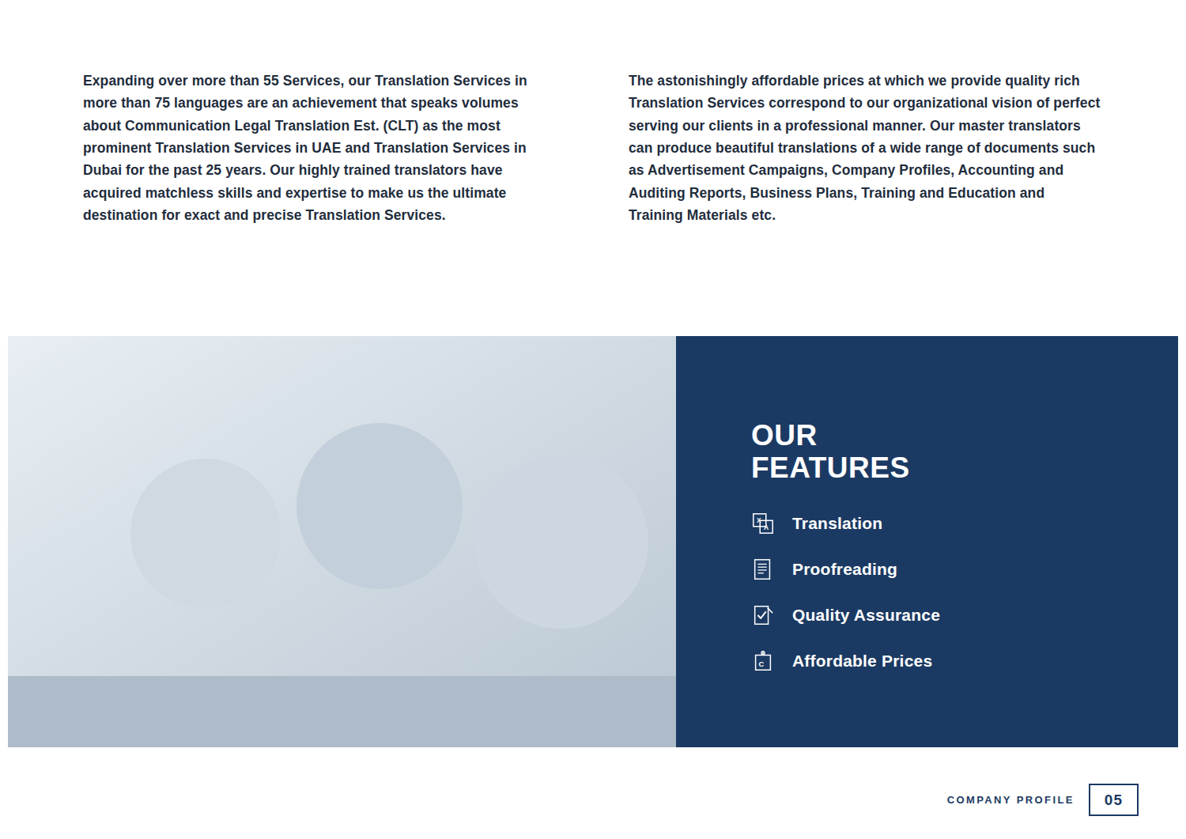Expanding over more than 55 Services, our Translation Services in more than 75 languages are an achievement that speaks volumes about Communication Legal Translation Est. (CLT) as the most prominent Translation Services in UAE and Translation Services in Dubai for the past 25 years. Our highly trained translators have acquired matchless skills and expertise to make us the ultimate destination for exact and precise Translation Services.
The astonishingly affordable prices at which we provide quality rich Translation Services correspond to our organizational vision of perfect serving our clients in a professional manner. Our master translators can produce beautiful translations of a wide range of documents such as Advertisement Campaigns, Company Profiles, Accounting and Auditing Reports, Business Plans, Training and Education and Training Materials etc.
OUR
FEATURES
X A Translation
Proofreading
Quality Assurance
C Affordable Prices
COMPANY PROFILE 05